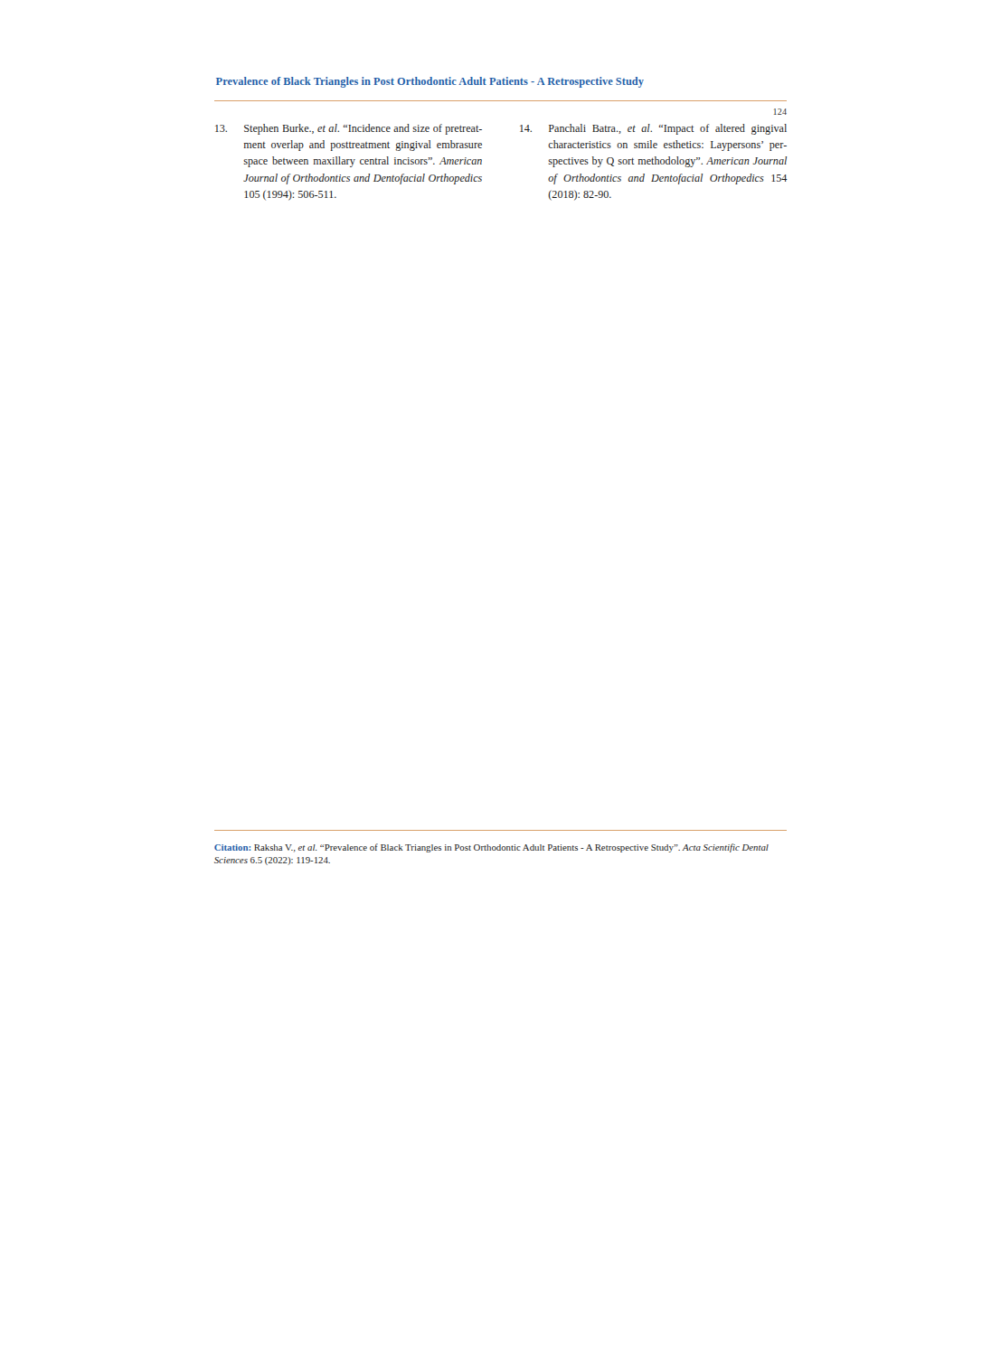Prevalence of Black Triangles in Post Orthodontic Adult Patients - A Retrospective Study
124
13. Stephen Burke., et al. “Incidence and size of pretreatment overlap and posttreatment gingival embrasure space between maxillary central incisors”. American Journal of Orthodontics and Dentofacial Orthopedics 105 (1994): 506-511.
14. Panchali Batra., et al. “Impact of altered gingival characteristics on smile esthetics: Laypersons’ perspectives by Q sort methodology”. American Journal of Orthodontics and Dentofacial Orthopedics 154 (2018): 82-90.
Citation: Raksha V., et al. “Prevalence of Black Triangles in Post Orthodontic Adult Patients - A Retrospective Study”. Acta Scientific Dental Sciences 6.5 (2022): 119-124.